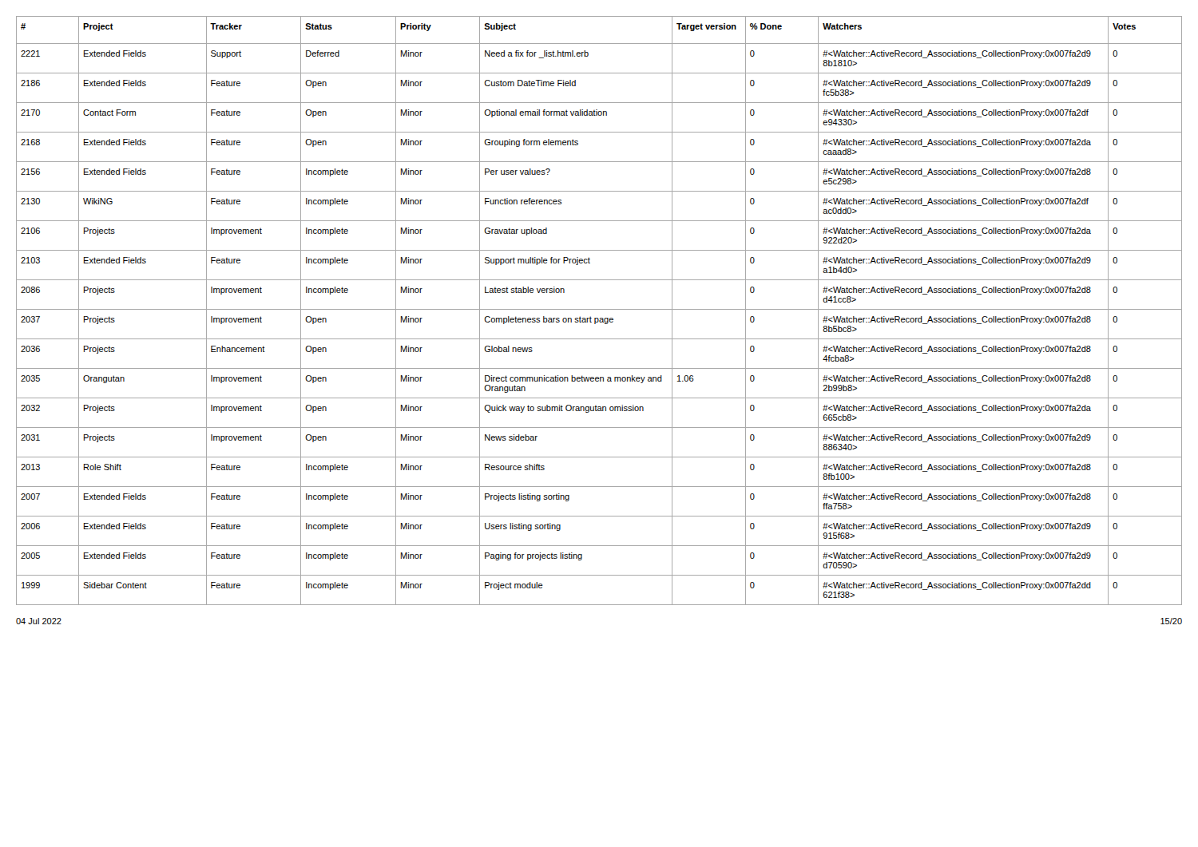| # | Project | Tracker | Status | Priority | Subject | Target version | % Done | Watchers | Votes |
| --- | --- | --- | --- | --- | --- | --- | --- | --- | --- |
| 2221 | Extended Fields | Support | Deferred | Minor | Need a fix for _list.html.erb | | 0 | #<Watcher::ActiveRecord_Associations_CollectionProxy:0x007fa2d9 8b1810> | 0 |
| 2186 | Extended Fields | Feature | Open | Minor | Custom DateTime Field | | 0 | #<Watcher::ActiveRecord_Associations_CollectionProxy:0x007fa2d9 fc5b38> | 0 |
| 2170 | Contact Form | Feature | Open | Minor | Optional email format validation | | 0 | #<Watcher::ActiveRecord_Associations_CollectionProxy:0x007fa2df e94330> | 0 |
| 2168 | Extended Fields | Feature | Open | Minor | Grouping form elements | | 0 | #<Watcher::ActiveRecord_Associations_CollectionProxy:0x007fa2da caaad8> | 0 |
| 2156 | Extended Fields | Feature | Incomplete | Minor | Per user values? | | 0 | #<Watcher::ActiveRecord_Associations_CollectionProxy:0x007fa2d8 e5c298> | 0 |
| 2130 | WikiNG | Feature | Incomplete | Minor | Function references | | 0 | #<Watcher::ActiveRecord_Associations_CollectionProxy:0x007fa2df ac0dd0> | 0 |
| 2106 | Projects | Improvement | Incomplete | Minor | Gravatar upload | | 0 | #<Watcher::ActiveRecord_Associations_CollectionProxy:0x007fa2da 922d20> | 0 |
| 2103 | Extended Fields | Feature | Incomplete | Minor | Support multiple for Project | | 0 | #<Watcher::ActiveRecord_Associations_CollectionProxy:0x007fa2d9 a1b4d0> | 0 |
| 2086 | Projects | Improvement | Incomplete | Minor | Latest stable version | | 0 | #<Watcher::ActiveRecord_Associations_CollectionProxy:0x007fa2d8 d41cc8> | 0 |
| 2037 | Projects | Improvement | Open | Minor | Completeness bars on start page | | 0 | #<Watcher::ActiveRecord_Associations_CollectionProxy:0x007fa2d8 8b5bc8> | 0 |
| 2036 | Projects | Enhancement | Open | Minor | Global news | | 0 | #<Watcher::ActiveRecord_Associations_CollectionProxy:0x007fa2d8 4fcba8> | 0 |
| 2035 | Orangutan | Improvement | Open | Minor | Direct communication between a monkey and Orangutan | 1.06 | 0 | #<Watcher::ActiveRecord_Associations_CollectionProxy:0x007fa2d8 2b99b8> | 0 |
| 2032 | Projects | Improvement | Open | Minor | Quick way to submit Orangutan omission | | 0 | #<Watcher::ActiveRecord_Associations_CollectionProxy:0x007fa2da 665cb8> | 0 |
| 2031 | Projects | Improvement | Open | Minor | News sidebar | | 0 | #<Watcher::ActiveRecord_Associations_CollectionProxy:0x007fa2d9 886340> | 0 |
| 2013 | Role Shift | Feature | Incomplete | Minor | Resource shifts | | 0 | #<Watcher::ActiveRecord_Associations_CollectionProxy:0x007fa2d8 8fb100> | 0 |
| 2007 | Extended Fields | Feature | Incomplete | Minor | Projects listing sorting | | 0 | #<Watcher::ActiveRecord_Associations_CollectionProxy:0x007fa2d8 ffa758> | 0 |
| 2006 | Extended Fields | Feature | Incomplete | Minor | Users listing sorting | | 0 | #<Watcher::ActiveRecord_Associations_CollectionProxy:0x007fa2d9 915f68> | 0 |
| 2005 | Extended Fields | Feature | Incomplete | Minor | Paging for projects listing | | 0 | #<Watcher::ActiveRecord_Associations_CollectionProxy:0x007fa2d9 d70590> | 0 |
| 1999 | Sidebar Content | Feature | Incomplete | Minor | Project module | | 0 | #<Watcher::ActiveRecord_Associations_CollectionProxy:0x007fa2dd 621f38> | 0 |
04 Jul 2022 15/20